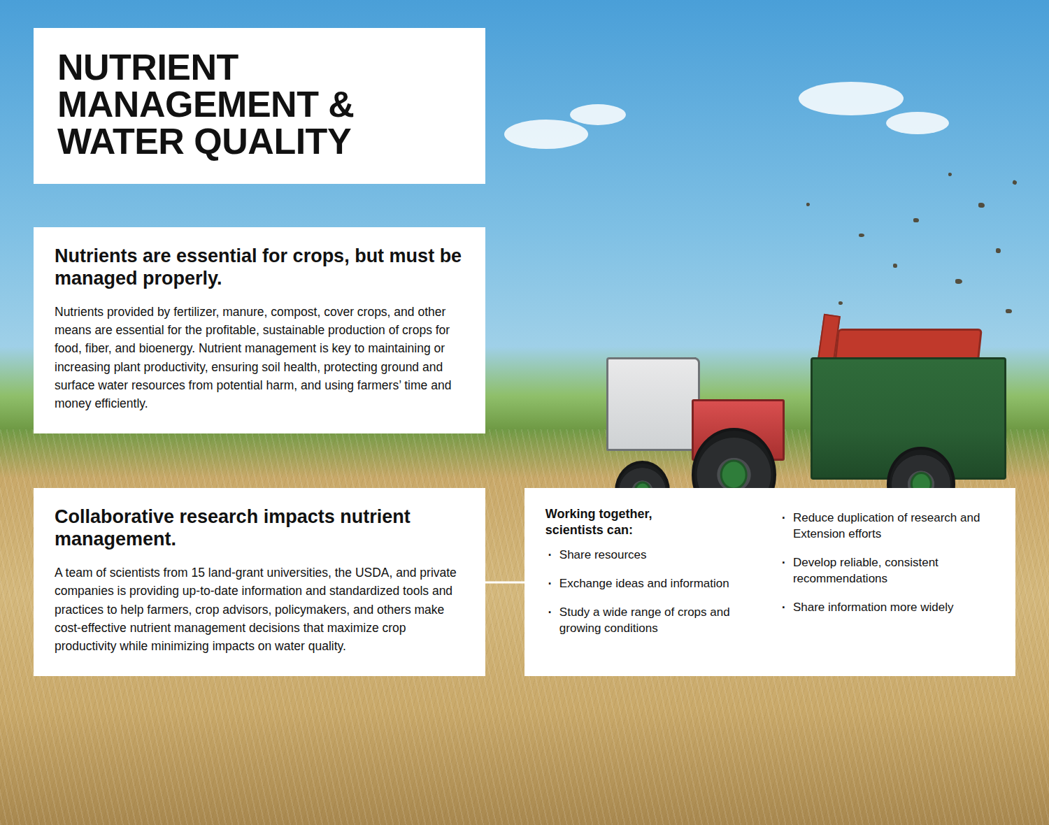Nutrient
Management &
Water Quality
Nutrients are essential for crops, but must be managed properly.
Nutrients provided by fertilizer, manure, compost, cover crops, and other means are essential for the profitable, sustainable production of crops for food, fiber, and bioenergy. Nutrient management is key to maintaining or increasing plant productivity, ensuring soil health, protecting ground and surface water resources from potential harm, and using farmers’ time and money efficiently.
Collaborative research impacts nutrient management.
A team of scientists from 15 land-grant universities, the USDA, and private companies is providing up-to-date information and standardized tools and practices to help farmers, crop advisors, policymakers, and others make cost-effective nutrient management decisions that maximize crop productivity while minimizing impacts on water quality.
Working together,
scientists can:
Share resources
Exchange ideas and information
Study a wide range of crops and growing conditions
Reduce duplication of research and Extension efforts
Develop reliable, consistent recommendations
Share information more widely